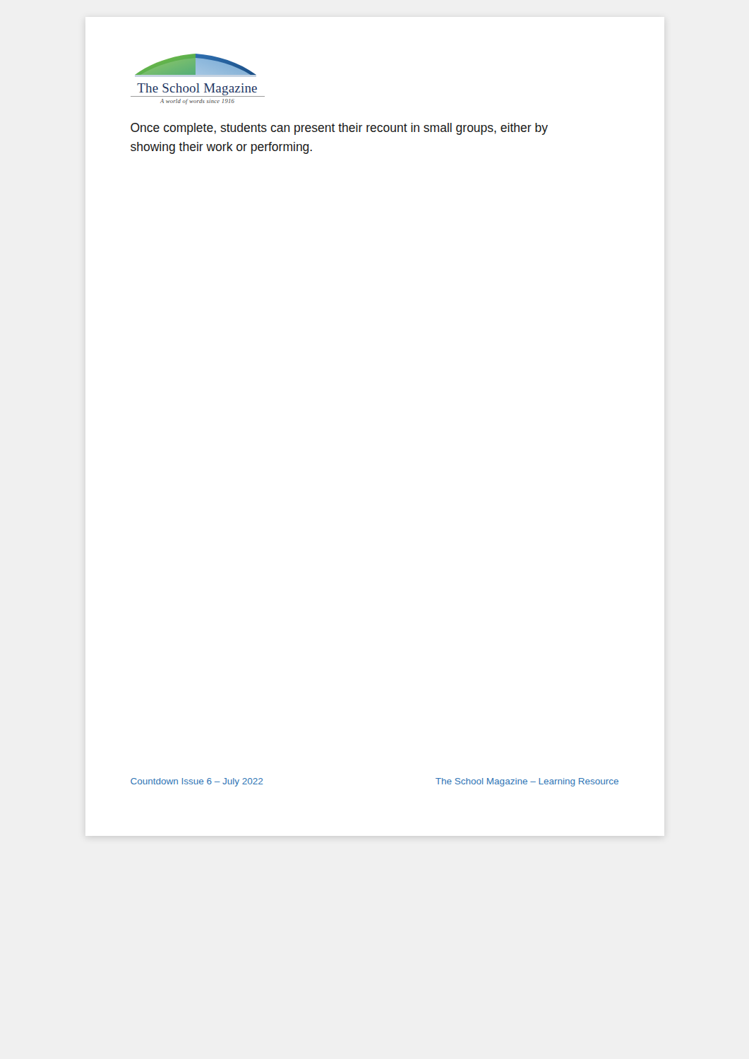The School Magazine A world of words since 1916
Once complete, students can present their recount in small groups, either by showing their work or performing.
Countdown Issue 6 – July 2022 The School Magazine – Learning Resource